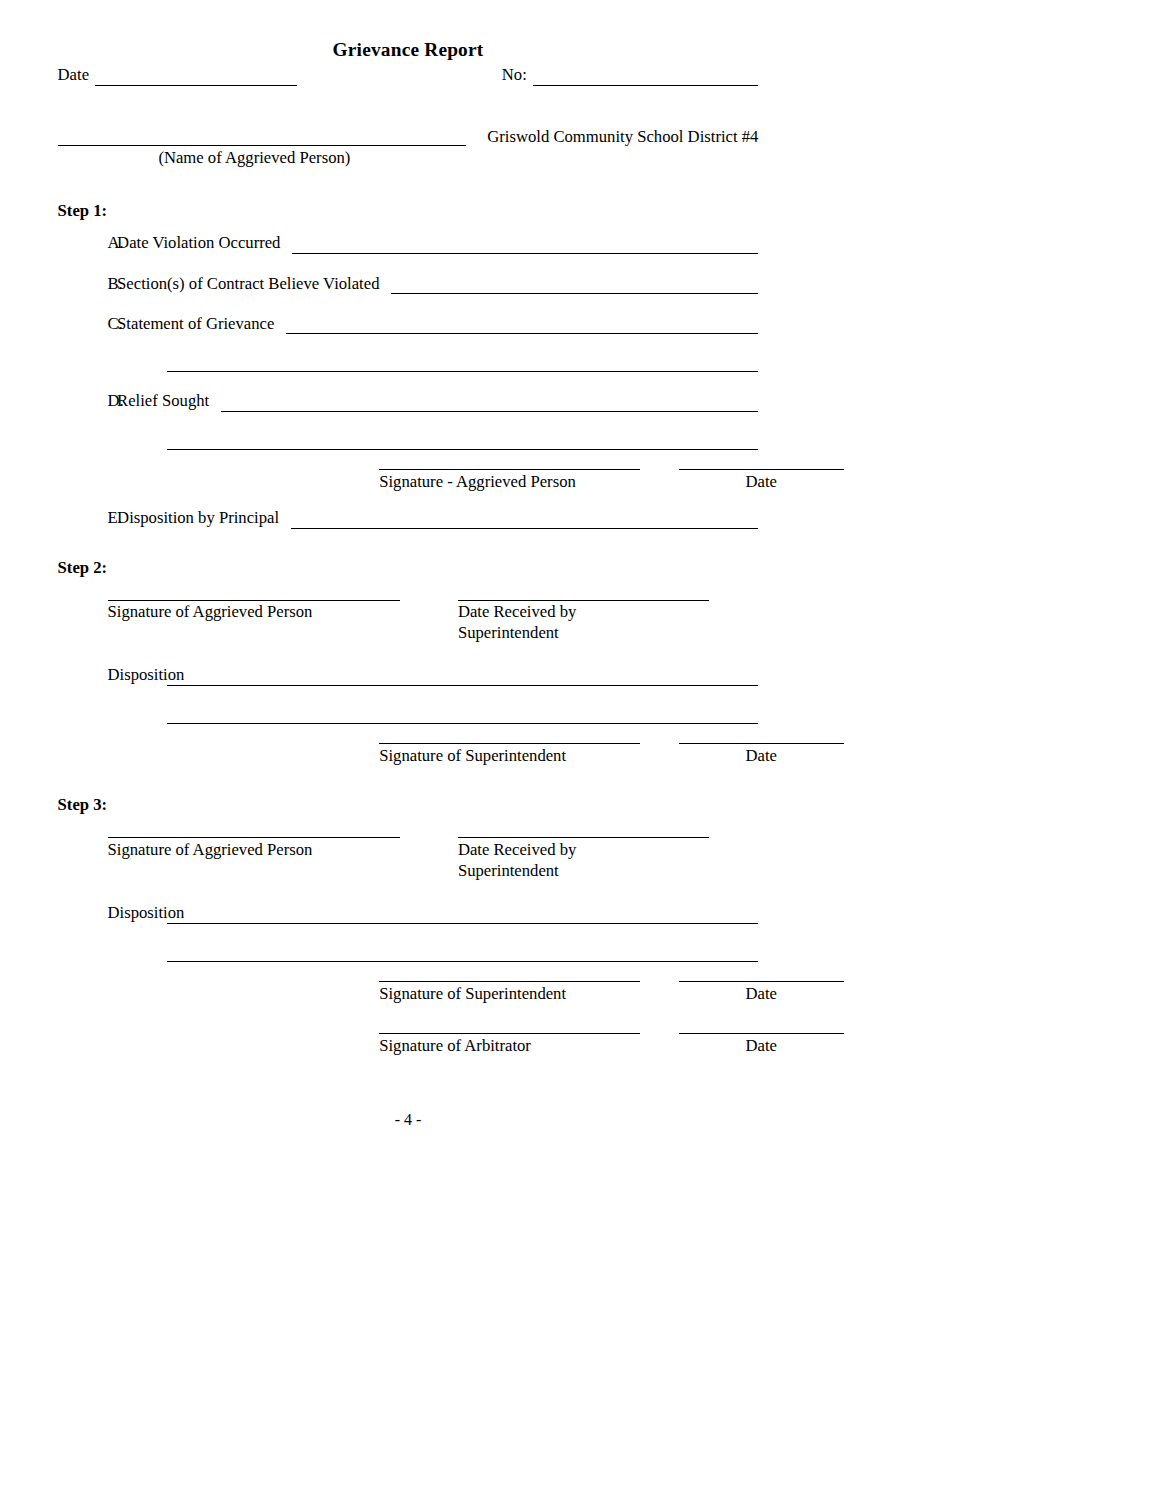Grievance Report
Date
No:
(Name of Aggrieved Person)
Griswold Community School District #4
Step 1:
A.
Date Violation Occurred
B.
Section(s) of Contract Believe Violated
C.
Statement of Grievance
D.
Relief Sought
Signature - Aggrieved Person
Date
E.
Disposition by Principal
Step 2:
Signature of Aggrieved Person
Date Received by
Superintendent
Disposition
Signature of Superintendent
Date
Step 3:
Signature of Aggrieved Person
Date Received by
Superintendent
Disposition
Signature of Superintendent
Date
Signature of Arbitrator
Date
- 4 -